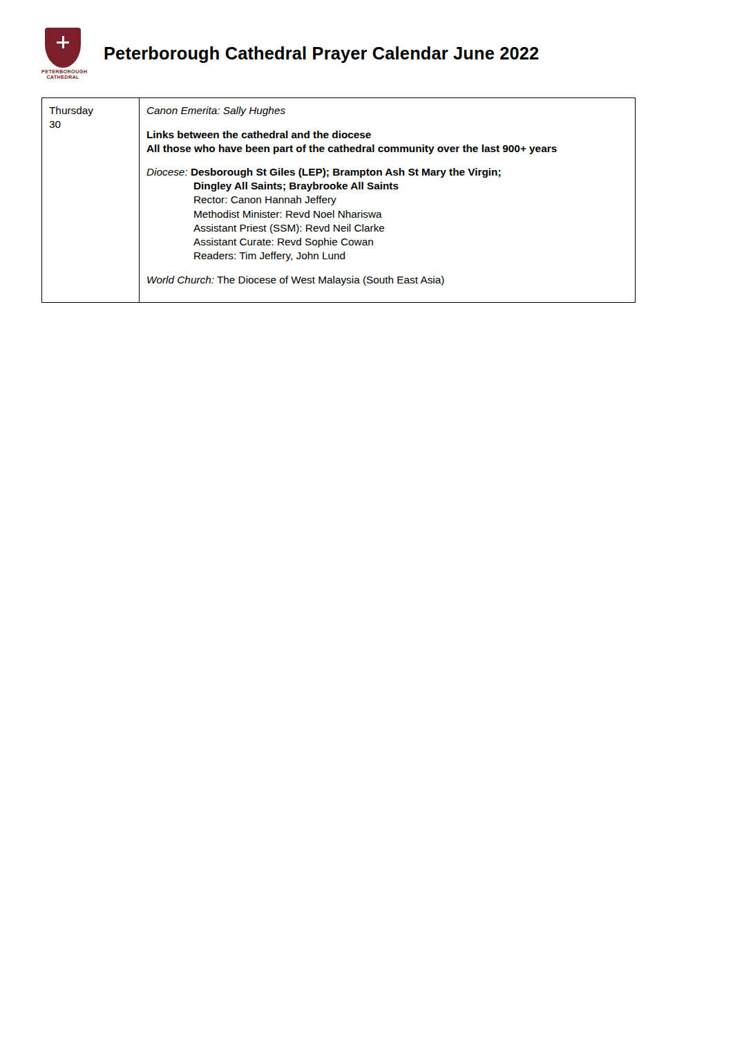PETERBOROUGH
CATHEDRAL
Peterborough Cathedral Prayer Calendar June 2022
| Thursday 30 | Canon Emerita: Sally Hughes Links between the cathedral and the diocese All those who have been part of the cathedral community over the last 900+ years Diocese: Desborough St Giles (LEP); Brampton Ash St Mary the Virgin; Dingley All Saints; Braybrooke All Saints Rector: Canon Hannah Jeffery Methodist Minister: Revd Noel Nhariswa Assistant Priest (SSM): Revd Neil Clarke Assistant Curate: Revd Sophie Cowan Readers: Tim Jeffery, John Lund World Church: The Diocese of West Malaysia (South East Asia) |